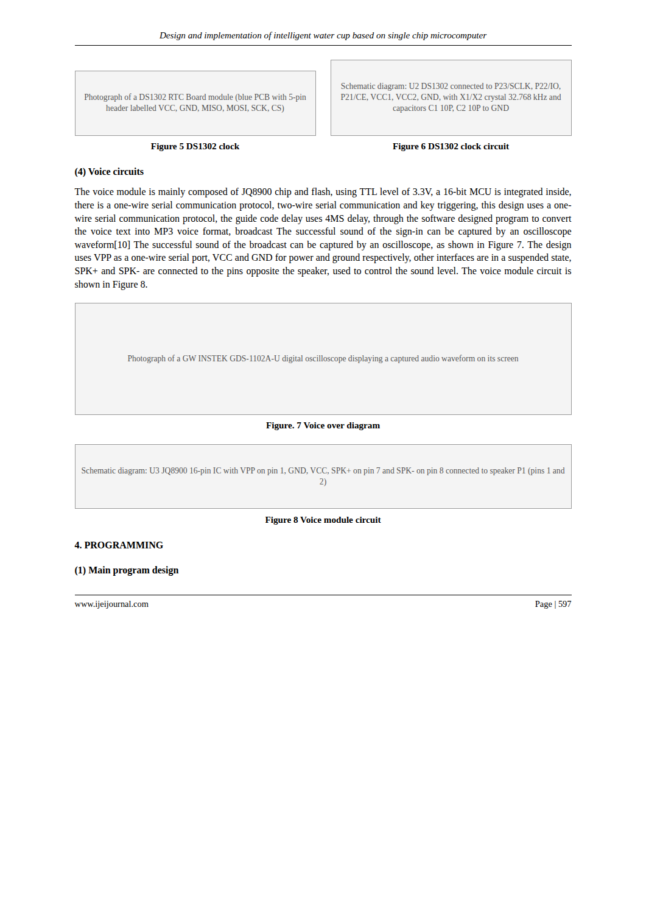Design and implementation of intelligent water cup based on single chip microcomputer
Photograph of a DS1302 RTC Board module (blue PCB with 5-pin header labelled VCC, GND, MISO, MOSI, SCK, CS)
Figure 5 DS1302 clock
Schematic diagram: U2 DS1302 connected to P23/SCLK, P22/IO, P21/CE, VCC1, VCC2, GND, with X1/X2 crystal 32.768 kHz and capacitors C1 10P, C2 10P to GND
Figure 6 DS1302 clock circuit
(4) Voice circuits
The voice module is mainly composed of JQ8900 chip and flash, using TTL level of 3.3V, a 16-bit MCU is integrated inside, there is a one-wire serial communication protocol, two-wire serial communication and key triggering, this design uses a one-wire serial communication protocol, the guide code delay uses 4MS delay, through the software designed program to convert the voice text into MP3 voice format, broadcast The successful sound of the sign-in can be captured by an oscilloscope waveform[10] The successful sound of the broadcast can be captured by an oscilloscope, as shown in Figure 7. The design uses VPP as a one-wire serial port, VCC and GND for power and ground respectively, other interfaces are in a suspended state, SPK+ and SPK- are connected to the pins opposite the speaker, used to control the sound level. The voice module circuit is shown in Figure 8.
Photograph of a GW INSTEK GDS-1102A-U digital oscilloscope displaying a captured audio waveform on its screen
Figure. 7 Voice over diagram
Schematic diagram: U3 JQ8900 16-pin IC with VPP on pin 1, GND, VCC, SPK+ on pin 7 and SPK- on pin 8 connected to speaker P1 (pins 1 and 2)
Figure 8 Voice module circuit
4. PROGRAMMING
(1) Main program design
www.ijeijournal.com Page | 597